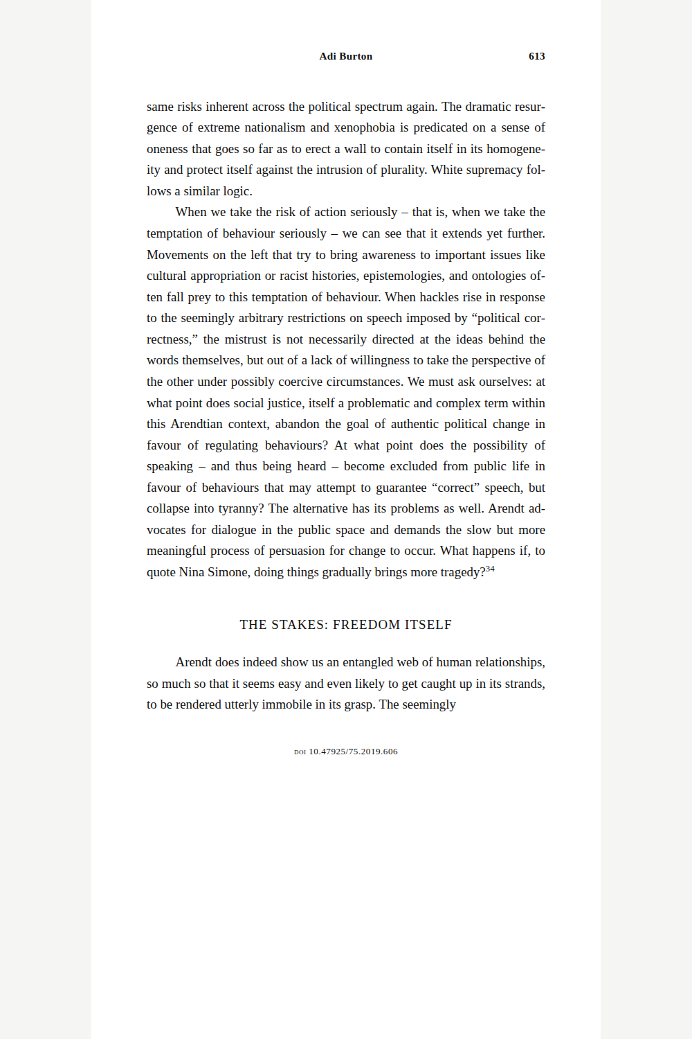Adi Burton 613
same risks inherent across the political spectrum again. The dramatic resurgence of extreme nationalism and xenophobia is predicated on a sense of oneness that goes so far as to erect a wall to contain itself in its homogeneity and protect itself against the intrusion of plurality. White supremacy follows a similar logic.
When we take the risk of action seriously – that is, when we take the temptation of behaviour seriously – we can see that it extends yet further. Movements on the left that try to bring awareness to important issues like cultural appropriation or racist histories, epistemologies, and ontologies often fall prey to this temptation of behaviour. When hackles rise in response to the seemingly arbitrary restrictions on speech imposed by “political correctness,” the mistrust is not necessarily directed at the ideas behind the words themselves, but out of a lack of willingness to take the perspective of the other under possibly coercive circumstances. We must ask ourselves: at what point does social justice, itself a problematic and complex term within this Arendtian context, abandon the goal of authentic political change in favour of regulating behaviours? At what point does the possibility of speaking – and thus being heard – become excluded from public life in favour of behaviours that may attempt to guarantee “correct” speech, but collapse into tyranny? The alternative has its problems as well. Arendt advocates for dialogue in the public space and demands the slow but more meaningful process of persuasion for change to occur. What happens if, to quote Nina Simone, doing things gradually brings more tragedy?34
The Stakes: Freedom Itself
Arendt does indeed show us an entangled web of human relationships, so much so that it seems easy and even likely to get caught up in its strands, to be rendered utterly immobile in its grasp. The seemingly
doi 10.47925/75.2019.606